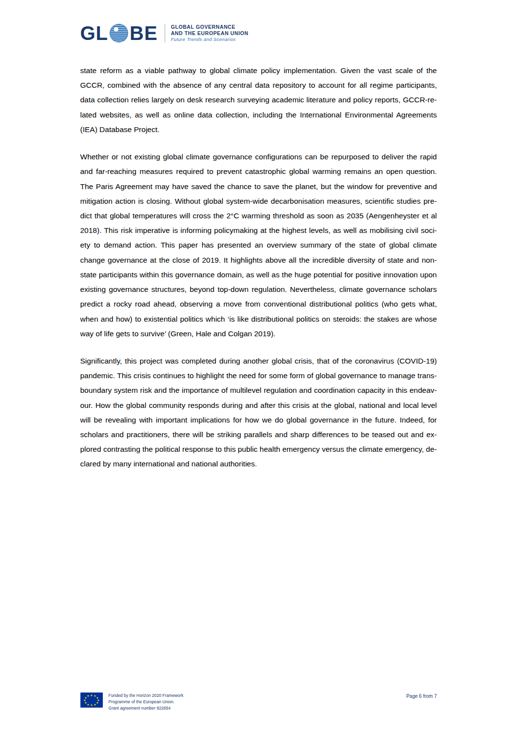GL BE
Global Governance
and the European Union
Future Trends and Scenarios
state reform as a viable pathway to global climate policy implementation. Given the vast scale of the GCCR, combined with the absence of any central data repository to account for all regime participants, data collection relies largely on desk research surveying academic literature and policy reports, GCCR-related websites, as well as online data collection, including the International Environmental Agreements (IEA) Database Project.
Whether or not existing global climate governance configurations can be repurposed to deliver the rapid and far-reaching measures required to prevent catastrophic global warming remains an open question. The Paris Agreement may have saved the chance to save the planet, but the window for preventive and mitigation action is closing. Without global system-wide decarbonisation measures, scientific studies predict that global temperatures will cross the 2°C warming threshold as soon as 2035 (Aengenheyster et al 2018). This risk imperative is informing policymaking at the highest levels, as well as mobilising civil society to demand action. This paper has presented an overview summary of the state of global climate change governance at the close of 2019. It highlights above all the incredible diversity of state and non-state participants within this governance domain, as well as the huge potential for positive innovation upon existing governance structures, beyond top-down regulation. Nevertheless, climate governance scholars predict a rocky road ahead, observing a move from conventional distributional politics (who gets what, when and how) to existential politics which ‘is like distributional politics on steroids: the stakes are whose way of life gets to survive’ (Green, Hale and Colgan 2019).
Significantly, this project was completed during another global crisis, that of the coronavirus (COVID-19) pandemic. This crisis continues to highlight the need for some form of global governance to manage transboundary system risk and the importance of multilevel regulation and coordination capacity in this endeavour. How the global community responds during and after this crisis at the global, national and local level will be revealing with important implications for how we do global governance in the future. Indeed, for scholars and practitioners, there will be striking parallels and sharp differences to be teased out and explored contrasting the political response to this public health emergency versus the climate emergency, declared by many international and national authorities.
★ ★ ★ ★ ★ ★ ★ ★ ★ ★ ★ ★
Funded by the Horizon 2020 Framework
Programme of the European Union.
Grant agreement number 822654
Page 6 from 7